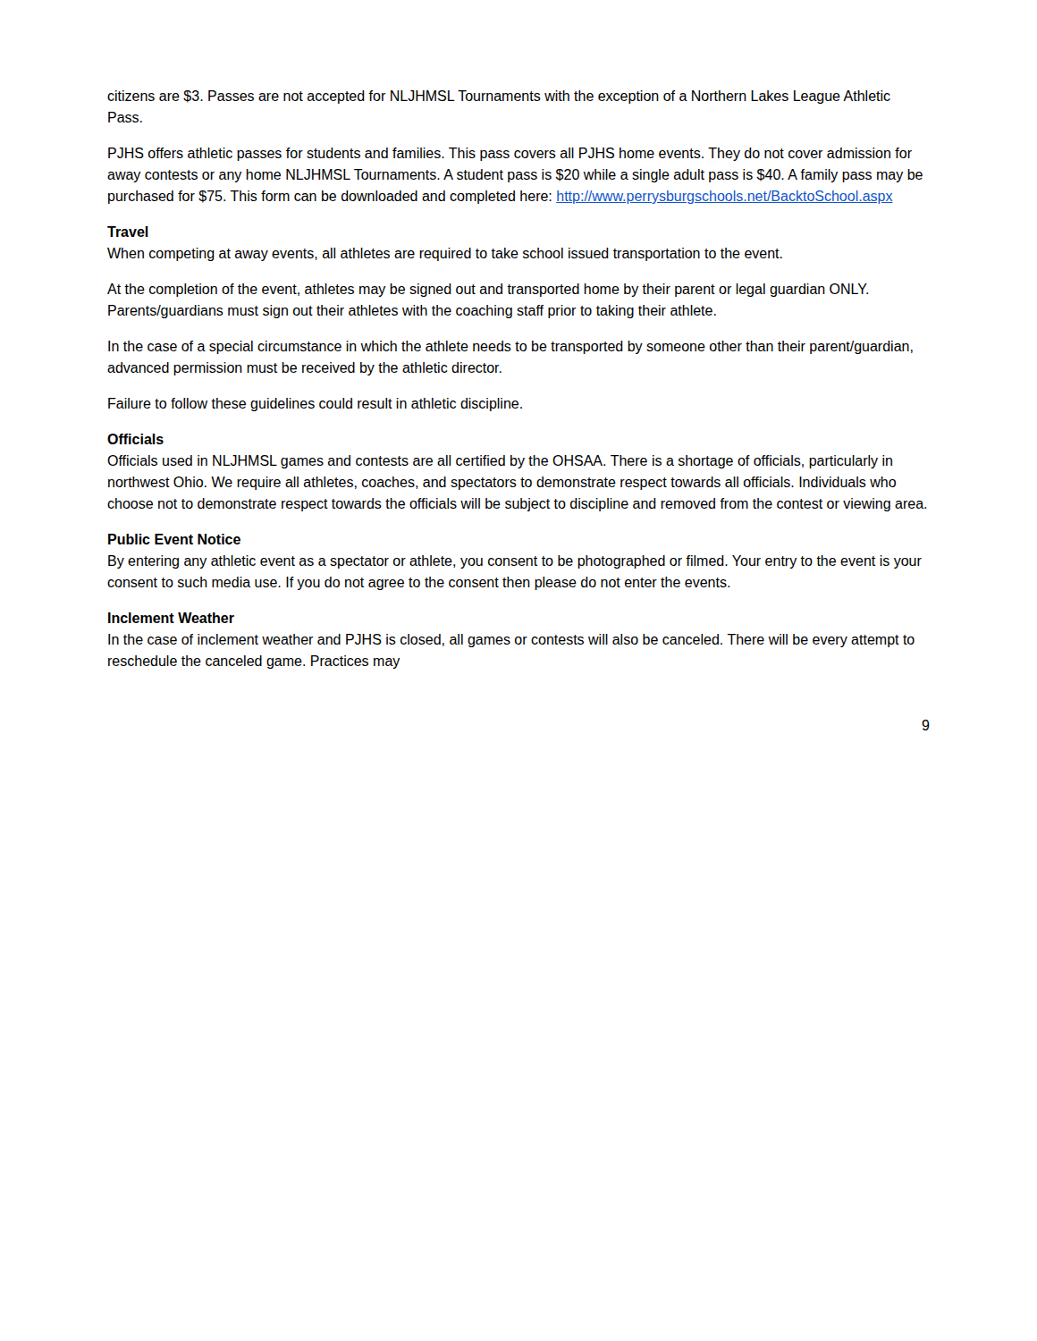citizens are $3. Passes are not accepted for NLJHMSL Tournaments with the exception of a Northern Lakes League Athletic Pass.
PJHS offers athletic passes for students and families. This pass covers all PJHS home events. They do not cover admission for away contests or any home NLJHMSL Tournaments. A student pass is $20 while a single adult pass is $40. A family pass may be purchased for $75. This form can be downloaded and completed here: http://www.perrysburgschools.net/BacktoSchool.aspx
Travel
When competing at away events, all athletes are required to take school issued transportation to the event.
At the completion of the event, athletes may be signed out and transported home by their parent or legal guardian ONLY. Parents/guardians must sign out their athletes with the coaching staff prior to taking their athlete.
In the case of a special circumstance in which the athlete needs to be transported by someone other than their parent/guardian, advanced permission must be received by the athletic director.
Failure to follow these guidelines could result in athletic discipline.
Officials
Officials used in NLJHMSL games and contests are all certified by the OHSAA. There is a shortage of officials, particularly in northwest Ohio. We require all athletes, coaches, and spectators to demonstrate respect towards all officials. Individuals who choose not to demonstrate respect towards the officials will be subject to discipline and removed from the contest or viewing area.
Public Event Notice
By entering any athletic event as a spectator or athlete, you consent to be photographed or filmed. Your entry to the event is your consent to such media use. If you do not agree to the consent then please do not enter the events.
Inclement Weather
In the case of inclement weather and PJHS is closed, all games or contests will also be canceled. There will be every attempt to reschedule the canceled game. Practices may
9